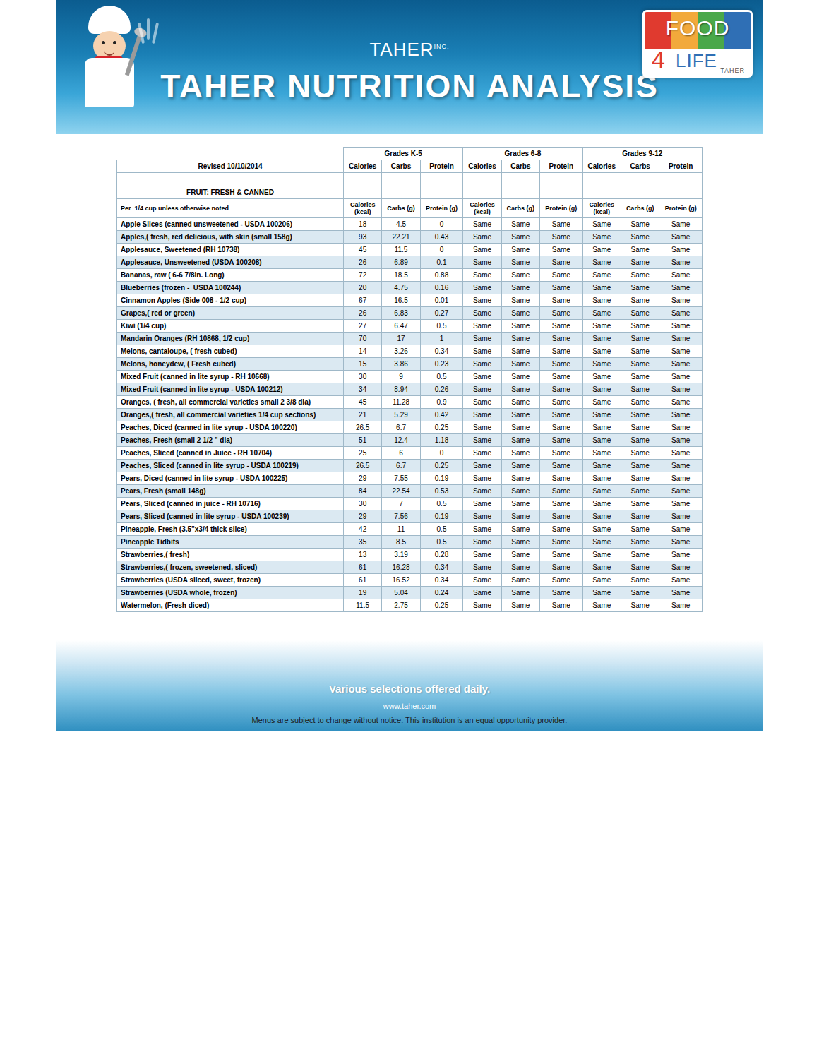TAHERINC.
TAHER NUTRITION ANALYSIS
FOOD
4 LIFE TAHER
| | Grades K-5 | Grades 6-8 | Grades 9-12 |
| --- | --- | --- | --- |
| Revised 10/10/2014 | Calories | Carbs | Protein | Calories | Carbs | Protein | Calories | Carbs | Protein |
| FRUIT: FRESH & CANNED | | | | | | | | | |
| Per 1/4 cup unless otherwise noted | Calories (kcal) | Carbs (g) | Protein (g) | Calories (kcal) | Carbs (g) | Protein (g) | Calories (kcal) | Carbs (g) | Protein (g) |
| Apple Slices (canned unsweetened - USDA 100206) | 18 | 4.5 | 0 | Same | Same | Same | Same | Same | Same |
| Apples,( fresh, red delicious, with skin (small 158g) | 93 | 22.21 | 0.43 | Same | Same | Same | Same | Same | Same |
| Applesauce, Sweetened (RH 10738) | 45 | 11.5 | 0 | Same | Same | Same | Same | Same | Same |
| Applesauce, Unsweetened (USDA 100208) | 26 | 6.89 | 0.1 | Same | Same | Same | Same | Same | Same |
| Bananas, raw ( 6-6 7/8in. Long) | 72 | 18.5 | 0.88 | Same | Same | Same | Same | Same | Same |
| Blueberries (frozen - USDA 100244) | 20 | 4.75 | 0.16 | Same | Same | Same | Same | Same | Same |
| Cinnamon Apples (Side 008 - 1/2 cup) | 67 | 16.5 | 0.01 | Same | Same | Same | Same | Same | Same |
| Grapes,( red or green) | 26 | 6.83 | 0.27 | Same | Same | Same | Same | Same | Same |
| Kiwi (1/4 cup) | 27 | 6.47 | 0.5 | Same | Same | Same | Same | Same | Same |
| Mandarin Oranges (RH 10868, 1/2 cup) | 70 | 17 | 1 | Same | Same | Same | Same | Same | Same |
| Melons, cantaloupe, ( fresh cubed) | 14 | 3.26 | 0.34 | Same | Same | Same | Same | Same | Same |
| Melons, honeydew, ( Fresh cubed) | 15 | 3.86 | 0.23 | Same | Same | Same | Same | Same | Same |
| Mixed Fruit (canned in lite syrup - RH 10668) | 30 | 9 | 0.5 | Same | Same | Same | Same | Same | Same |
| Mixed Fruit (canned in lite syrup - USDA 100212) | 34 | 8.94 | 0.26 | Same | Same | Same | Same | Same | Same |
| Oranges, ( fresh, all commercial varieties small 2 3/8 dia) | 45 | 11.28 | 0.9 | Same | Same | Same | Same | Same | Same |
| Oranges,( fresh, all commercial varieties 1/4 cup sections) | 21 | 5.29 | 0.42 | Same | Same | Same | Same | Same | Same |
| Peaches, Diced (canned in lite syrup - USDA 100220) | 26.5 | 6.7 | 0.25 | Same | Same | Same | Same | Same | Same |
| Peaches, Fresh (small 2 1/2 " dia) | 51 | 12.4 | 1.18 | Same | Same | Same | Same | Same | Same |
| Peaches, Sliced (canned in Juice - RH 10704) | 25 | 6 | 0 | Same | Same | Same | Same | Same | Same |
| Peaches, Sliced (canned in lite syrup - USDA 100219) | 26.5 | 6.7 | 0.25 | Same | Same | Same | Same | Same | Same |
| Pears, Diced (canned in lite syrup - USDA 100225) | 29 | 7.55 | 0.19 | Same | Same | Same | Same | Same | Same |
| Pears, Fresh (small 148g) | 84 | 22.54 | 0.53 | Same | Same | Same | Same | Same | Same |
| Pears, Sliced (canned in juice - RH 10716) | 30 | 7 | 0.5 | Same | Same | Same | Same | Same | Same |
| Pears, Sliced (canned in lite syrup - USDA 100239) | 29 | 7.56 | 0.19 | Same | Same | Same | Same | Same | Same |
| Pineapple, Fresh (3.5"x3/4 thick slice) | 42 | 11 | 0.5 | Same | Same | Same | Same | Same | Same |
| Pineapple Tidbits | 35 | 8.5 | 0.5 | Same | Same | Same | Same | Same | Same |
| Strawberries,( fresh) | 13 | 3.19 | 0.28 | Same | Same | Same | Same | Same | Same |
| Strawberries,( frozen, sweetened, sliced) | 61 | 16.28 | 0.34 | Same | Same | Same | Same | Same | Same |
| Strawberries (USDA sliced, sweet, frozen) | 61 | 16.52 | 0.34 | Same | Same | Same | Same | Same | Same |
| Strawberries (USDA whole, frozen) | 19 | 5.04 | 0.24 | Same | Same | Same | Same | Same | Same |
| Watermelon, (Fresh diced) | 11.5 | 2.75 | 0.25 | Same | Same | Same | Same | Same | Same |
Various selections offered daily.
www.taher.com
Menus are subject to change without notice. This institution is an equal opportunity provider.